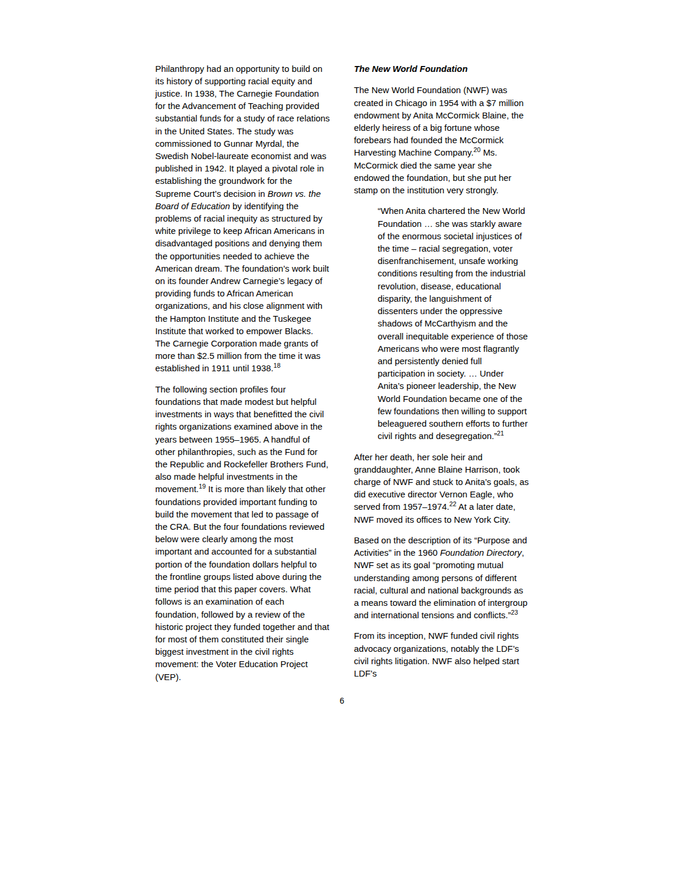Philanthropy had an opportunity to build on its history of supporting racial equity and justice. In 1938, The Carnegie Foundation for the Advancement of Teaching provided substantial funds for a study of race relations in the United States. The study was commissioned to Gunnar Myrdal, the Swedish Nobel-laureate economist and was published in 1942. It played a pivotal role in establishing the groundwork for the Supreme Court’s decision in Brown vs. the Board of Education by identifying the problems of racial inequity as structured by white privilege to keep African Americans in disadvantaged positions and denying them the opportunities needed to achieve the American dream. The foundation’s work built on its founder Andrew Carnegie’s legacy of providing funds to African American organizations, and his close alignment with the Hampton Institute and the Tuskegee Institute that worked to empower Blacks. The Carnegie Corporation made grants of more than $2.5 million from the time it was established in 1911 until 1938.18
The following section profiles four foundations that made modest but helpful investments in ways that benefitted the civil rights organizations examined above in the years between 1955–1965. A handful of other philanthropies, such as the Fund for the Republic and Rockefeller Brothers Fund, also made helpful investments in the movement.19 It is more than likely that other foundations provided important funding to build the movement that led to passage of the CRA. But the four foundations reviewed below were clearly among the most important and accounted for a substantial portion of the foundation dollars helpful to the frontline groups listed above during the time period that this paper covers. What follows is an examination of each foundation, followed by a review of the historic project they funded together and that for most of them constituted their single biggest investment in the civil rights movement: the Voter Education Project (VEP).
The New World Foundation
The New World Foundation (NWF) was created in Chicago in 1954 with a $7 million endowment by Anita McCormick Blaine, the elderly heiress of a big fortune whose forebears had founded the McCormick Harvesting Machine Company.20 Ms. McCormick died the same year she endowed the foundation, but she put her stamp on the institution very strongly.
“When Anita chartered the New World Foundation … she was starkly aware of the enormous societal injustices of the time – racial segregation, voter disenfranchisement, unsafe working conditions resulting from the industrial revolution, disease, educational disparity, the languishment of dissenters under the oppressive shadows of McCarthyism and the overall inequitable experience of those Americans who were most flagrantly and persistently denied full participation in society. … Under Anita’s pioneer leadership, the New World Foundation became one of the few foundations then willing to support beleaguered southern efforts to further civil rights and desegregation.”21
After her death, her sole heir and granddaughter, Anne Blaine Harrison, took charge of NWF and stuck to Anita’s goals, as did executive director Vernon Eagle, who served from 1957–1974.22 At a later date, NWF moved its offices to New York City.
Based on the description of its “Purpose and Activities” in the 1960 Foundation Directory, NWF set as its goal “promoting mutual understanding among persons of different racial, cultural and national backgrounds as a means toward the elimination of intergroup and international tensions and conflicts.”23
From its inception, NWF funded civil rights advocacy organizations, notably the LDF’s civil rights litigation. NWF also helped start LDF’s
6